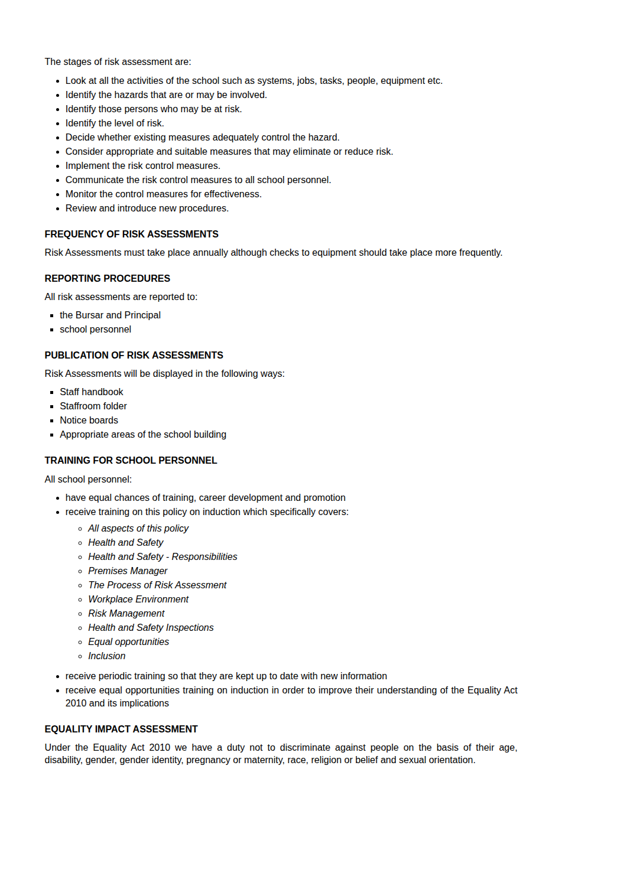The stages of risk assessment are:
Look at all the activities of the school such as systems, jobs, tasks, people, equipment etc.
Identify the hazards that are or may be involved.
Identify those persons who may be at risk.
Identify the level of risk.
Decide whether existing measures adequately control the hazard.
Consider appropriate and suitable measures that may eliminate or reduce risk.
Implement the risk control measures.
Communicate the risk control measures to all school personnel.
Monitor the control measures for effectiveness.
Review and introduce new procedures.
Frequency of Risk Assessments
Risk Assessments must take place annually although checks to equipment should take place more frequently.
Reporting Procedures
All risk assessments are reported to:
the Bursar and Principal
school personnel
Publication of Risk Assessments
Risk Assessments will be displayed in the following ways:
Staff handbook
Staffroom folder
Notice boards
Appropriate areas of the school building
Training for School Personnel
All school personnel:
have equal chances of training, career development and promotion
receive training on this policy on induction which specifically covers:
All aspects of this policy
Health and Safety
Health and Safety - Responsibilities
Premises Manager
The Process of Risk Assessment
Workplace Environment
Risk Management
Health and Safety Inspections
Equal opportunities
Inclusion
receive periodic training so that they are kept up to date with new information
receive equal opportunities training on induction in order to improve their understanding of the Equality Act 2010 and its implications
Equality Impact Assessment
Under the Equality Act 2010 we have a duty not to discriminate against people on the basis of their age, disability, gender, gender identity, pregnancy or maternity, race, religion or belief and sexual orientation.